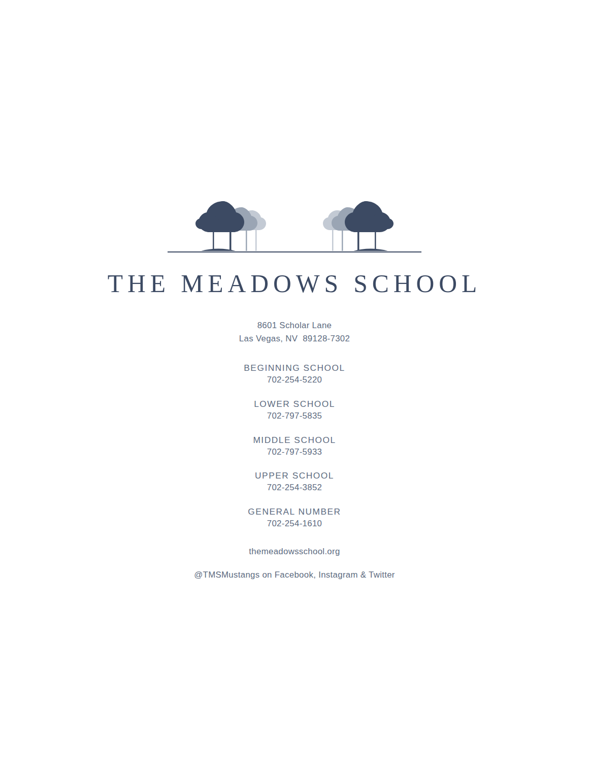The Meadows School
8601 Scholar Lane
Las Vegas, NV 89128-7302
Beginning School 702-254-5220
Lower School 702-797-5835
Middle School 702-797-5933
Upper School 702-254-3852
General Number 702-254-1610
themeadowsschool.org
@TMSMustangs on Facebook, Instagram & Twitter